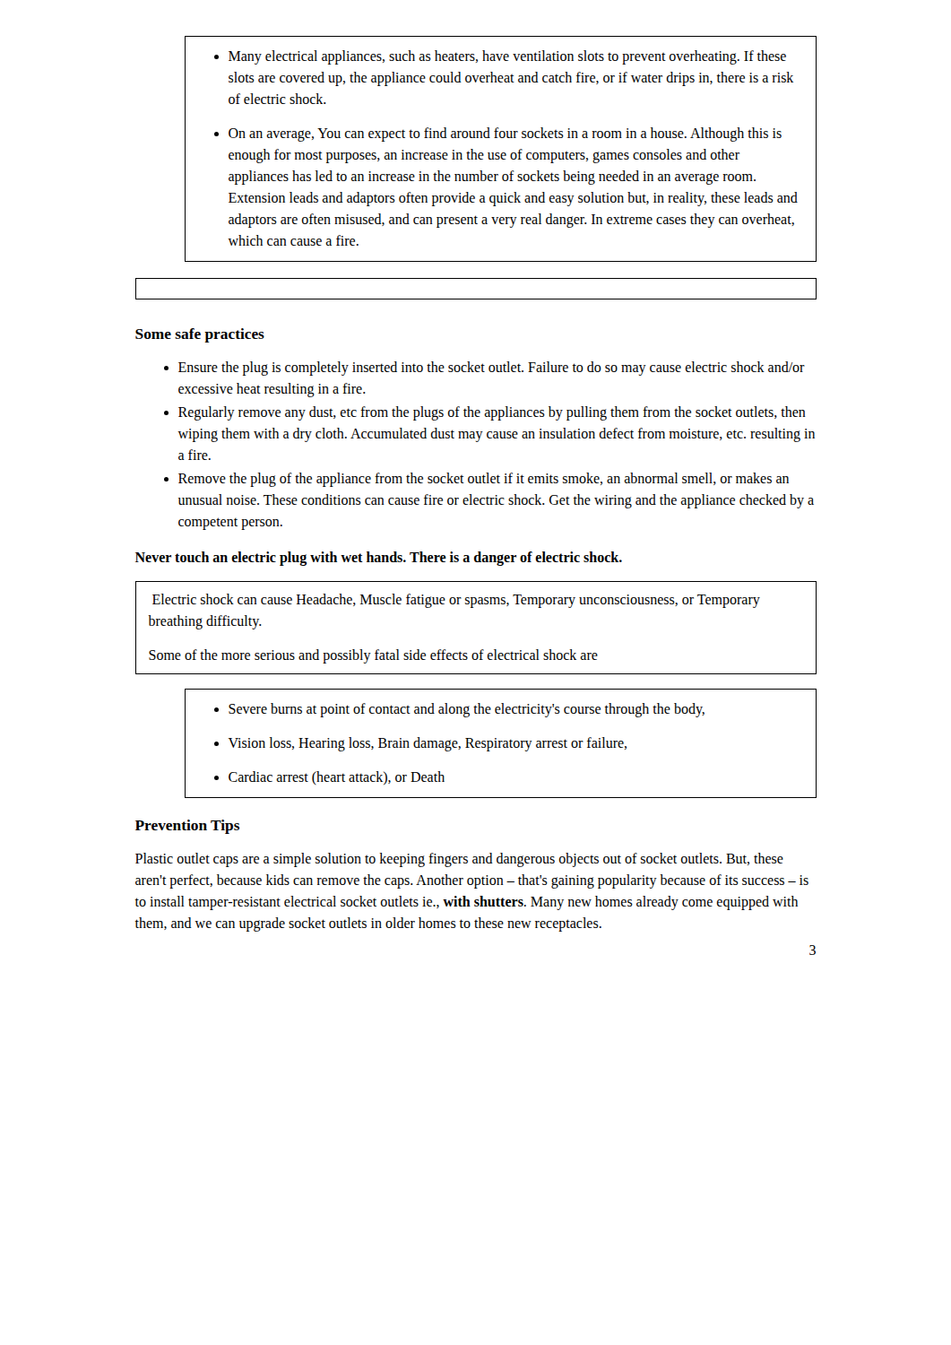Many electrical appliances, such as heaters, have ventilation slots to prevent overheating. If these slots are covered up, the appliance could overheat and catch fire, or if water drips in, there is a risk of electric shock.
On an average, You can expect to find around four sockets in a room in a house. Although this is enough for most purposes, an increase in the use of computers, games consoles and other appliances has led to an increase in the number of sockets being needed in an average room. Extension leads and adaptors often provide a quick and easy solution but, in reality, these leads and adaptors are often misused, and can present a very real danger. In extreme cases they can overheat, which can cause a fire.
Some safe practices
Ensure the plug is completely inserted into the socket outlet. Failure to do so may cause electric shock and/or excessive heat resulting in a fire.
Regularly remove any dust, etc from the plugs of the appliances by pulling them from the socket outlets, then wiping them with a dry cloth. Accumulated dust may cause an insulation defect from moisture, etc. resulting in a fire.
Remove the plug of the appliance from the socket outlet if it emits smoke, an abnormal smell, or makes an unusual noise. These conditions can cause fire or electric shock. Get the wiring and the appliance checked by a competent person.
Never touch an electric plug with wet hands. There is a danger of electric shock.
Electric shock can cause Headache, Muscle fatigue or spasms, Temporary unconsciousness, or Temporary breathing difficulty.
Some of the more serious and possibly fatal side effects of electrical shock are
Severe burns at point of contact and along the electricity's course through the body,
Vision loss, Hearing loss, Brain damage, Respiratory arrest or failure,
Cardiac arrest (heart attack), or Death
Prevention Tips
Plastic outlet caps are a simple solution to keeping fingers and dangerous objects out of socket outlets. But, these aren't perfect, because kids can remove the caps. Another option – that's gaining popularity because of its success – is to install tamper-resistant electrical socket outlets ie., with shutters. Many new homes already come equipped with them, and we can upgrade socket outlets in older homes to these new receptacles.
3